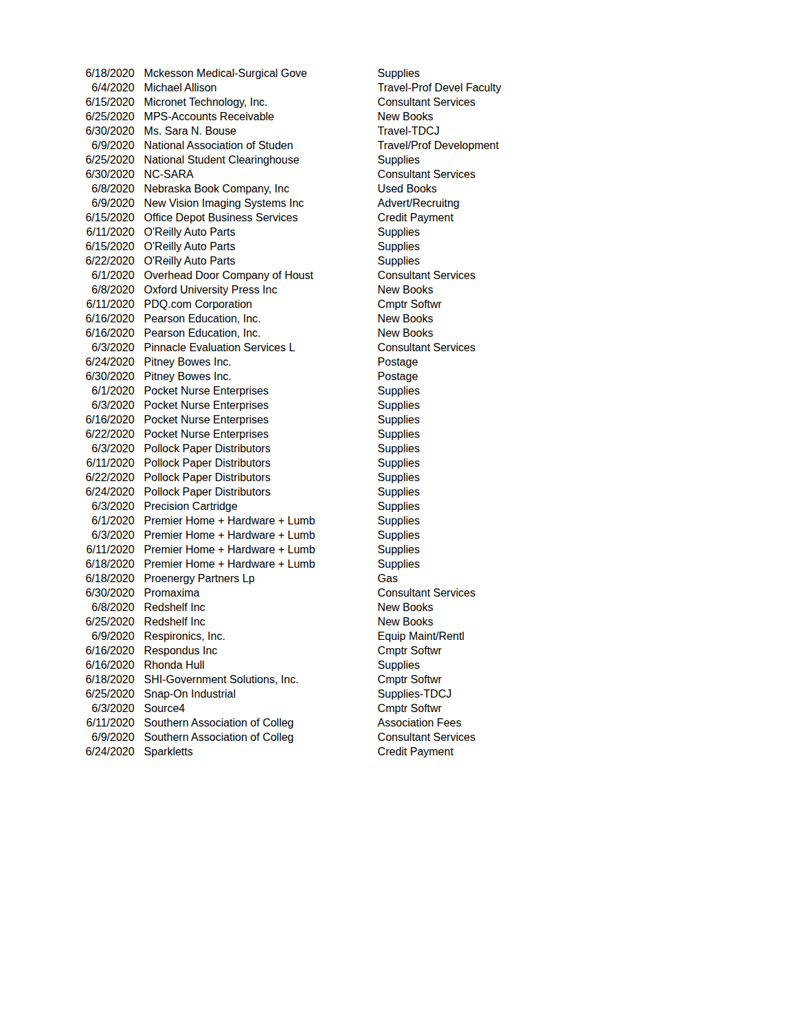| 6/18/2020 | Mckesson Medical-Surgical Gove | Supplies |
| 6/4/2020 | Michael Allison | Travel-Prof Devel Faculty |
| 6/15/2020 | Micronet Technology, Inc. | Consultant Services |
| 6/25/2020 | MPS-Accounts Receivable | New Books |
| 6/30/2020 | Ms. Sara N. Bouse | Travel-TDCJ |
| 6/9/2020 | National Association of Studen | Travel/Prof Development |
| 6/25/2020 | National Student Clearinghouse | Supplies |
| 6/30/2020 | NC-SARA | Consultant Services |
| 6/8/2020 | Nebraska Book Company, Inc | Used Books |
| 6/9/2020 | New Vision Imaging Systems Inc | Advert/Recruitng |
| 6/15/2020 | Office Depot Business Services | Credit Payment |
| 6/11/2020 | O'Reilly Auto Parts | Supplies |
| 6/15/2020 | O'Reilly Auto Parts | Supplies |
| 6/22/2020 | O'Reilly Auto Parts | Supplies |
| 6/1/2020 | Overhead Door Company of Houst | Consultant Services |
| 6/8/2020 | Oxford University Press Inc | New Books |
| 6/11/2020 | PDQ.com Corporation | Cmptr Softwr |
| 6/16/2020 | Pearson Education, Inc. | New Books |
| 6/16/2020 | Pearson Education, Inc. | New Books |
| 6/3/2020 | Pinnacle Evaluation Services L | Consultant Services |
| 6/24/2020 | Pitney Bowes Inc. | Postage |
| 6/30/2020 | Pitney Bowes Inc. | Postage |
| 6/1/2020 | Pocket Nurse Enterprises | Supplies |
| 6/3/2020 | Pocket Nurse Enterprises | Supplies |
| 6/16/2020 | Pocket Nurse Enterprises | Supplies |
| 6/22/2020 | Pocket Nurse Enterprises | Supplies |
| 6/3/2020 | Pollock Paper Distributors | Supplies |
| 6/11/2020 | Pollock Paper Distributors | Supplies |
| 6/22/2020 | Pollock Paper Distributors | Supplies |
| 6/24/2020 | Pollock Paper Distributors | Supplies |
| 6/3/2020 | Precision Cartridge | Supplies |
| 6/1/2020 | Premier Home + Hardware + Lumb | Supplies |
| 6/3/2020 | Premier Home + Hardware + Lumb | Supplies |
| 6/11/2020 | Premier Home + Hardware + Lumb | Supplies |
| 6/18/2020 | Premier Home + Hardware + Lumb | Supplies |
| 6/18/2020 | Proenergy Partners Lp | Gas |
| 6/30/2020 | Promaxima | Consultant Services |
| 6/8/2020 | Redshelf Inc | New Books |
| 6/25/2020 | Redshelf Inc | New Books |
| 6/9/2020 | Respironics, Inc. | Equip Maint/Rentl |
| 6/16/2020 | Respondus Inc | Cmptr Softwr |
| 6/16/2020 | Rhonda Hull | Supplies |
| 6/18/2020 | SHI-Government Solutions, Inc. | Cmptr Softwr |
| 6/25/2020 | Snap-On Industrial | Supplies-TDCJ |
| 6/3/2020 | Source4 | Cmptr Softwr |
| 6/11/2020 | Southern Association of Colleg | Association Fees |
| 6/9/2020 | Southern Association of Colleg | Consultant Services |
| 6/24/2020 | Sparkletts | Credit Payment |